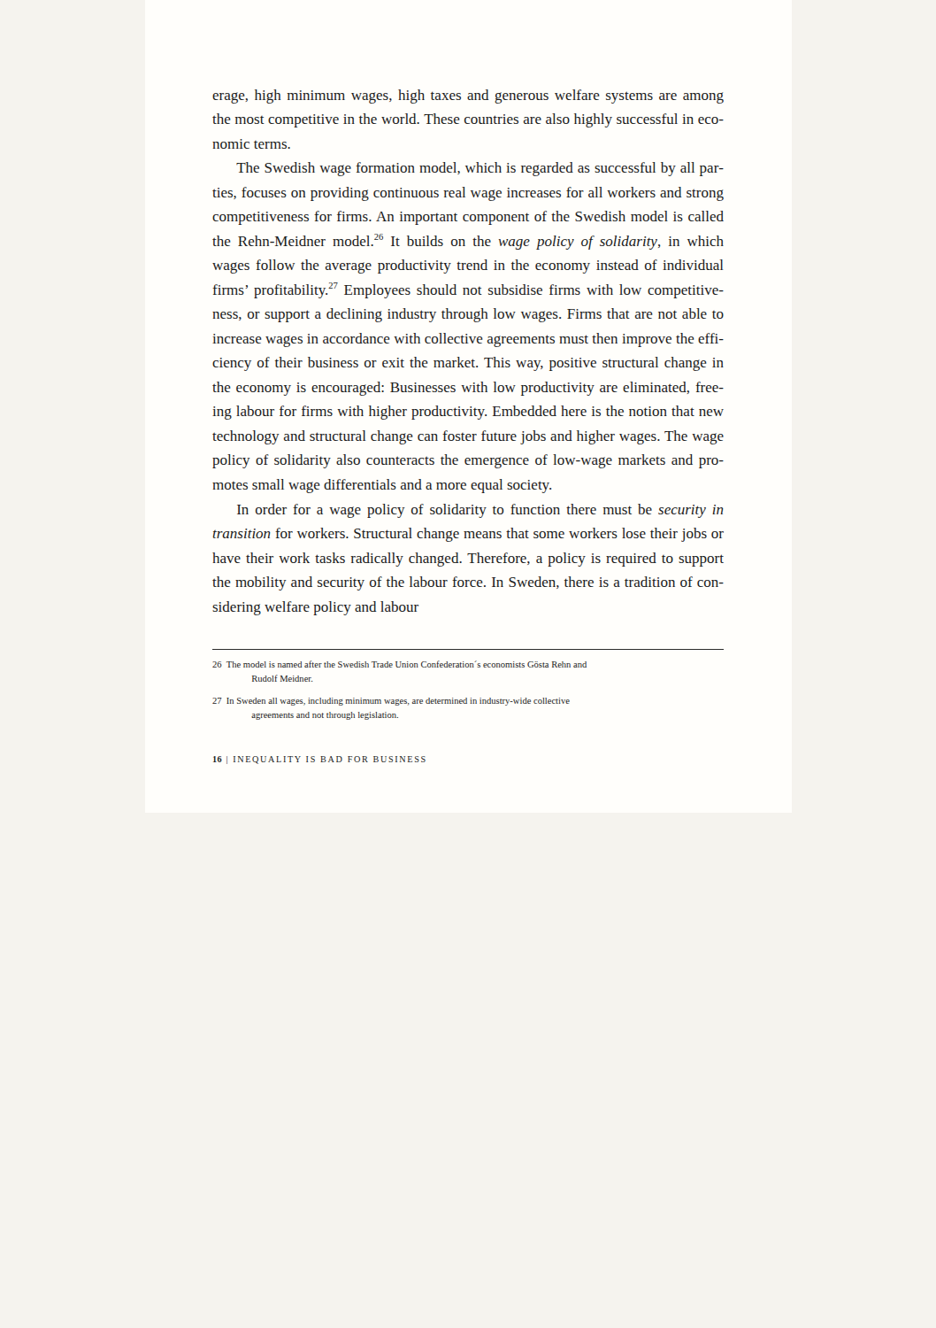erage, high minimum wages, high taxes and generous welfare systems are among the most competitive in the world. These countries are also highly successful in economic terms.
The Swedish wage formation model, which is regarded as successful by all parties, focuses on providing continuous real wage increases for all workers and strong competitiveness for firms. An important component of the Swedish model is called the Rehn-Meidner model.26 It builds on the wage policy of solidarity, in which wages follow the average productivity trend in the economy instead of individual firms’ profitability.27 Employees should not subsidise firms with low competitiveness, or support a declining industry through low wages. Firms that are not able to increase wages in accordance with collective agreements must then improve the efficiency of their business or exit the market. This way, positive structural change in the economy is encouraged: Businesses with low productivity are eliminated, freeing labour for firms with higher productivity. Embedded here is the notion that new technology and structural change can foster future jobs and higher wages. The wage policy of solidarity also counteracts the emergence of low-wage markets and promotes small wage differentials and a more equal society.
In order for a wage policy of solidarity to function there must be security in transition for workers. Structural change means that some workers lose their jobs or have their work tasks radically changed. Therefore, a policy is required to support the mobility and security of the labour force. In Sweden, there is a tradition of considering welfare policy and labour
26 The model is named after the Swedish Trade Union Confederation´s economists Gösta Rehn and Rudolf Meidner.
27 In Sweden all wages, including minimum wages, are determined in industry-wide collective agreements and not through legislation.
16 | Inequality is bad for business